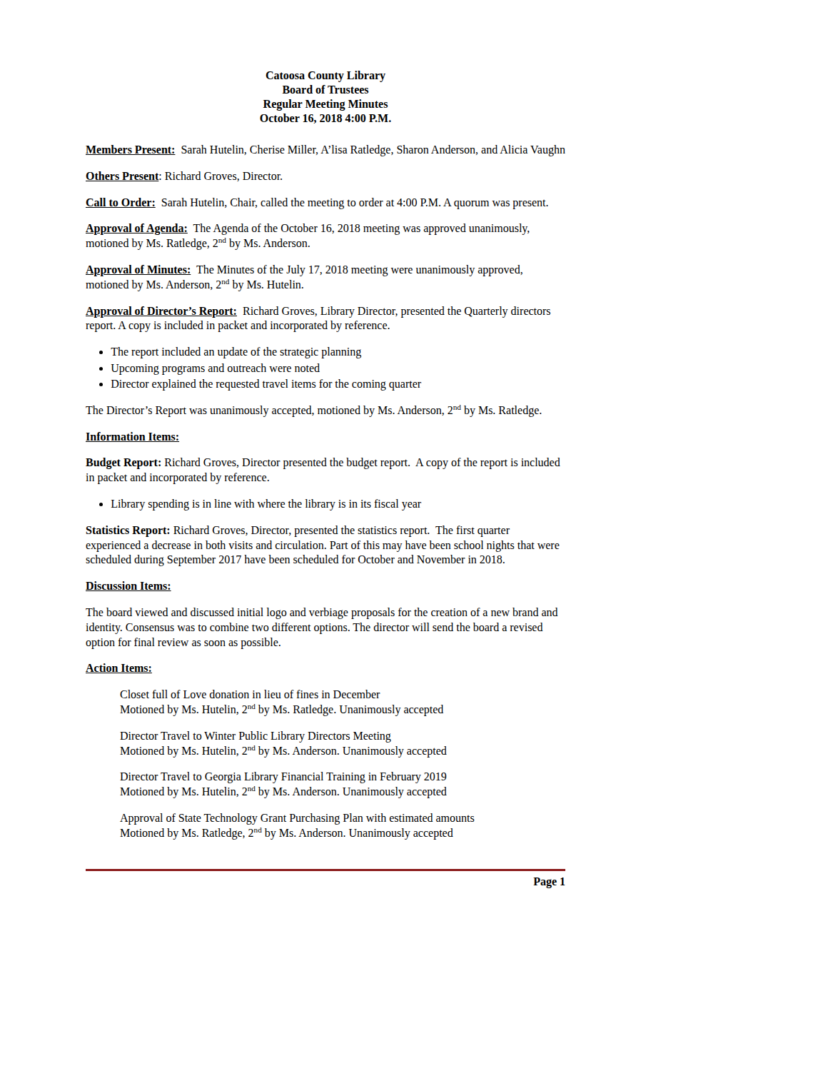Catoosa County Library
Board of Trustees
Regular Meeting Minutes
October 16, 2018 4:00 P.M.
Members Present: Sarah Hutelin, Cherise Miller, A’lisa Ratledge, Sharon Anderson, and Alicia Vaughn
Others Present: Richard Groves, Director.
Call to Order: Sarah Hutelin, Chair, called the meeting to order at 4:00 P.M. A quorum was present.
Approval of Agenda: The Agenda of the October 16, 2018 meeting was approved unanimously, motioned by Ms. Ratledge, 2nd by Ms. Anderson.
Approval of Minutes: The Minutes of the July 17, 2018 meeting were unanimously approved, motioned by Ms. Anderson, 2nd by Ms. Hutelin.
Approval of Director’s Report: Richard Groves, Library Director, presented the Quarterly directors report. A copy is included in packet and incorporated by reference.
The report included an update of the strategic planning
Upcoming programs and outreach were noted
Director explained the requested travel items for the coming quarter
The Director’s Report was unanimously accepted, motioned by Ms. Anderson, 2nd by Ms. Ratledge.
Information Items:
Budget Report: Richard Groves, Director presented the budget report. A copy of the report is included in packet and incorporated by reference.
Library spending is in line with where the library is in its fiscal year
Statistics Report: Richard Groves, Director, presented the statistics report. The first quarter experienced a decrease in both visits and circulation. Part of this may have been school nights that were scheduled during September 2017 have been scheduled for October and November in 2018.
Discussion Items:
The board viewed and discussed initial logo and verbiage proposals for the creation of a new brand and identity. Consensus was to combine two different options. The director will send the board a revised option for final review as soon as possible.
Action Items:
Closet full of Love donation in lieu of fines in December
Motioned by Ms. Hutelin, 2nd by Ms. Ratledge. Unanimously accepted
Director Travel to Winter Public Library Directors Meeting
Motioned by Ms. Hutelin, 2nd by Ms. Anderson. Unanimously accepted
Director Travel to Georgia Library Financial Training in February 2019
Motioned by Ms. Hutelin, 2nd by Ms. Anderson. Unanimously accepted
Approval of State Technology Grant Purchasing Plan with estimated amounts
Motioned by Ms. Ratledge, 2nd by Ms. Anderson. Unanimously accepted
Page 1